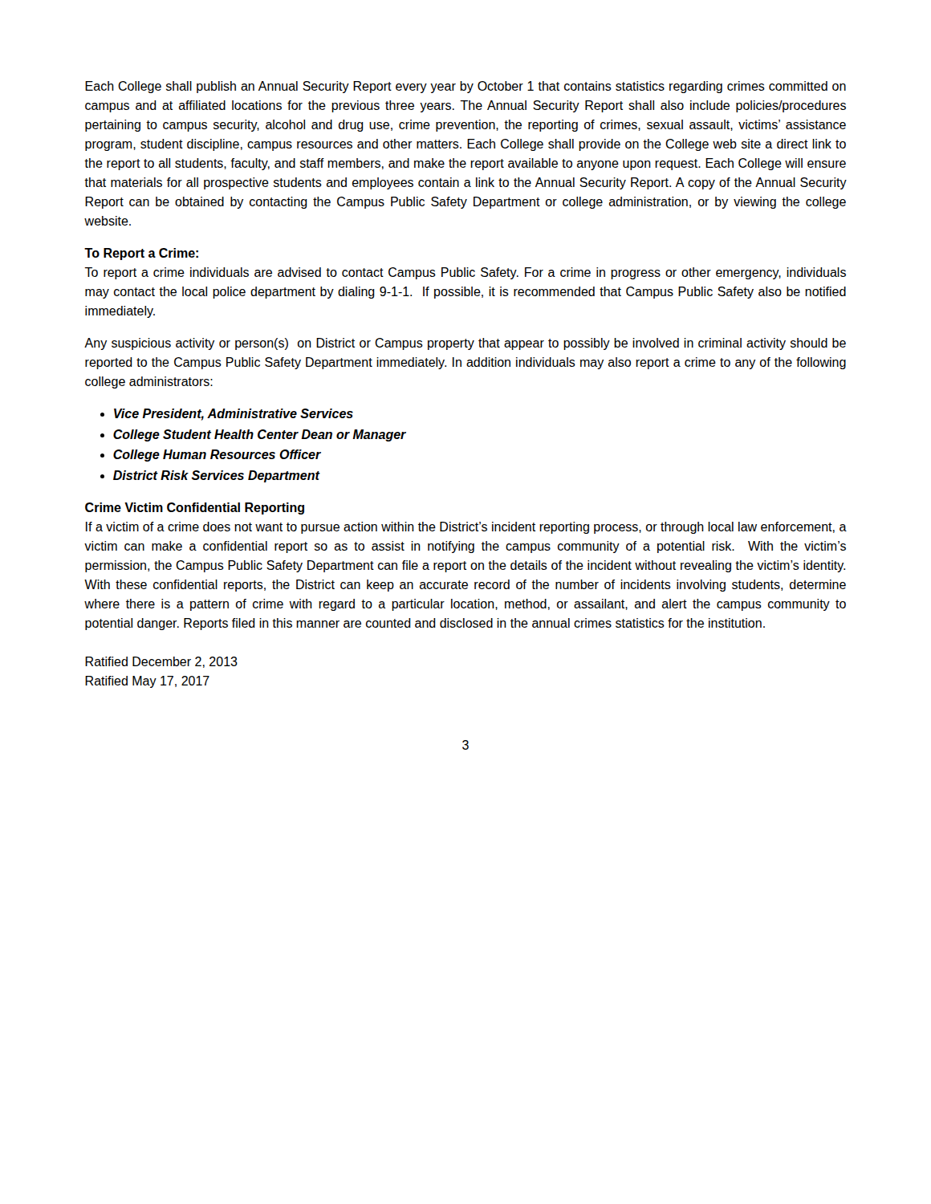Each College shall publish an Annual Security Report every year by October 1 that contains statistics regarding crimes committed on campus and at affiliated locations for the previous three years. The Annual Security Report shall also include policies/procedures pertaining to campus security, alcohol and drug use, crime prevention, the reporting of crimes, sexual assault, victims’ assistance program, student discipline, campus resources and other matters. Each College shall provide on the College web site a direct link to the report to all students, faculty, and staff members, and make the report available to anyone upon request. Each College will ensure that materials for all prospective students and employees contain a link to the Annual Security Report. A copy of the Annual Security Report can be obtained by contacting the Campus Public Safety Department or college administration, or by viewing the college website.
To Report a Crime:
To report a crime individuals are advised to contact Campus Public Safety. For a crime in progress or other emergency, individuals may contact the local police department by dialing 9-1-1. If possible, it is recommended that Campus Public Safety also be notified immediately.
Any suspicious activity or person(s) on District or Campus property that appear to possibly be involved in criminal activity should be reported to the Campus Public Safety Department immediately. In addition individuals may also report a crime to any of the following college administrators:
Vice President, Administrative Services
College Student Health Center Dean or Manager
College Human Resources Officer
District Risk Services Department
Crime Victim Confidential Reporting
If a victim of a crime does not want to pursue action within the District’s incident reporting process, or through local law enforcement, a victim can make a confidential report so as to assist in notifying the campus community of a potential risk. With the victim’s permission, the Campus Public Safety Department can file a report on the details of the incident without revealing the victim’s identity. With these confidential reports, the District can keep an accurate record of the number of incidents involving students, determine where there is a pattern of crime with regard to a particular location, method, or assailant, and alert the campus community to potential danger. Reports filed in this manner are counted and disclosed in the annual crimes statistics for the institution.
Ratified December 2, 2013
Ratified May 17, 2017
3